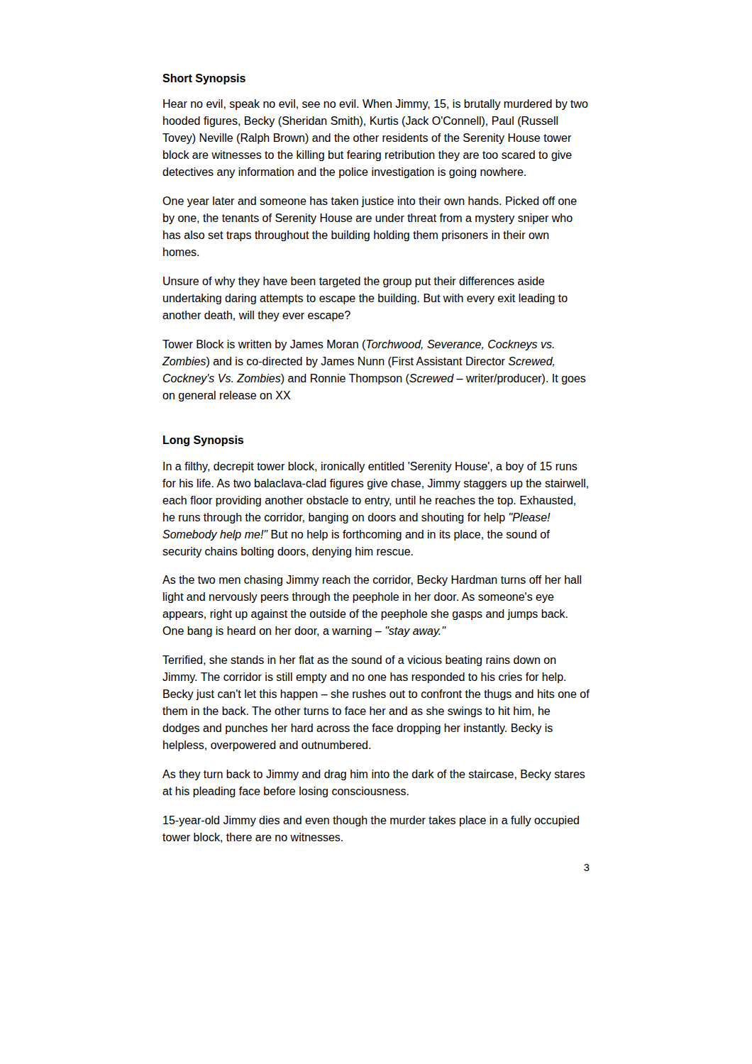Short Synopsis
Hear no evil, speak no evil, see no evil. When Jimmy, 15, is brutally murdered by two hooded figures, Becky (Sheridan Smith), Kurtis (Jack O'Connell), Paul (Russell Tovey) Neville (Ralph Brown) and the other residents of the Serenity House tower block are witnesses to the killing but fearing retribution they are too scared to give detectives any information and the police investigation is going nowhere.
One year later and someone has taken justice into their own hands. Picked off one by one, the tenants of Serenity House are under threat from a mystery sniper who has also set traps throughout the building holding them prisoners in their own homes.
Unsure of why they have been targeted the group put their differences aside undertaking daring attempts to escape the building. But with every exit leading to another death, will they ever escape?
Tower Block is written by James Moran (Torchwood, Severance, Cockneys vs. Zombies) and is co-directed by James Nunn (First Assistant Director Screwed, Cockney's Vs. Zombies) and Ronnie Thompson (Screwed – writer/producer). It goes on general release on XX
Long Synopsis
In a filthy, decrepit tower block, ironically entitled 'Serenity House', a boy of 15 runs for his life. As two balaclava-clad figures give chase, Jimmy staggers up the stairwell, each floor providing another obstacle to entry, until he reaches the top. Exhausted, he runs through the corridor, banging on doors and shouting for help "Please! Somebody help me!" But no help is forthcoming and in its place, the sound of security chains bolting doors, denying him rescue.
As the two men chasing Jimmy reach the corridor, Becky Hardman turns off her hall light and nervously peers through the peephole in her door. As someone's eye appears, right up against the outside of the peephole she gasps and jumps back. One bang is heard on her door, a warning – "stay away."
Terrified, she stands in her flat as the sound of a vicious beating rains down on Jimmy. The corridor is still empty and no one has responded to his cries for help. Becky just can't let this happen – she rushes out to confront the thugs and hits one of them in the back. The other turns to face her and as she swings to hit him, he dodges and punches her hard across the face dropping her instantly. Becky is helpless, overpowered and outnumbered.
As they turn back to Jimmy and drag him into the dark of the staircase, Becky stares at his pleading face before losing consciousness.
15-year-old Jimmy dies and even though the murder takes place in a fully occupied tower block, there are no witnesses.
3